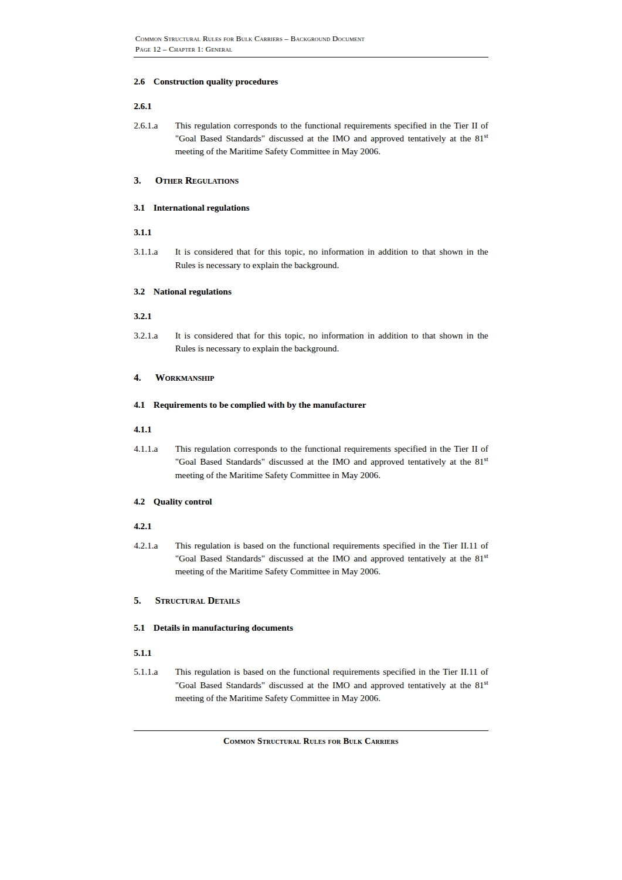Common Structural Rules for Bulk Carriers – Background Document Page 12 – Chapter 1: General
2.6 Construction quality procedures
2.6.1
2.6.1.a This regulation corresponds to the functional requirements specified in the Tier II of "Goal Based Standards" discussed at the IMO and approved tentatively at the 81st meeting of the Maritime Safety Committee in May 2006.
3. Other Regulations
3.1 International regulations
3.1.1
3.1.1.a It is considered that for this topic, no information in addition to that shown in the Rules is necessary to explain the background.
3.2 National regulations
3.2.1
3.2.1.a It is considered that for this topic, no information in addition to that shown in the Rules is necessary to explain the background.
4. Workmanship
4.1 Requirements to be complied with by the manufacturer
4.1.1
4.1.1.a This regulation corresponds to the functional requirements specified in the Tier II of "Goal Based Standards" discussed at the IMO and approved tentatively at the 81st meeting of the Maritime Safety Committee in May 2006.
4.2 Quality control
4.2.1
4.2.1.a This regulation is based on the functional requirements specified in the Tier II.11 of "Goal Based Standards" discussed at the IMO and approved tentatively at the 81st meeting of the Maritime Safety Committee in May 2006.
5. Structural Details
5.1 Details in manufacturing documents
5.1.1
5.1.1.a This regulation is based on the functional requirements specified in the Tier II.11 of "Goal Based Standards" discussed at the IMO and approved tentatively at the 81st meeting of the Maritime Safety Committee in May 2006.
Common Structural Rules for Bulk Carriers